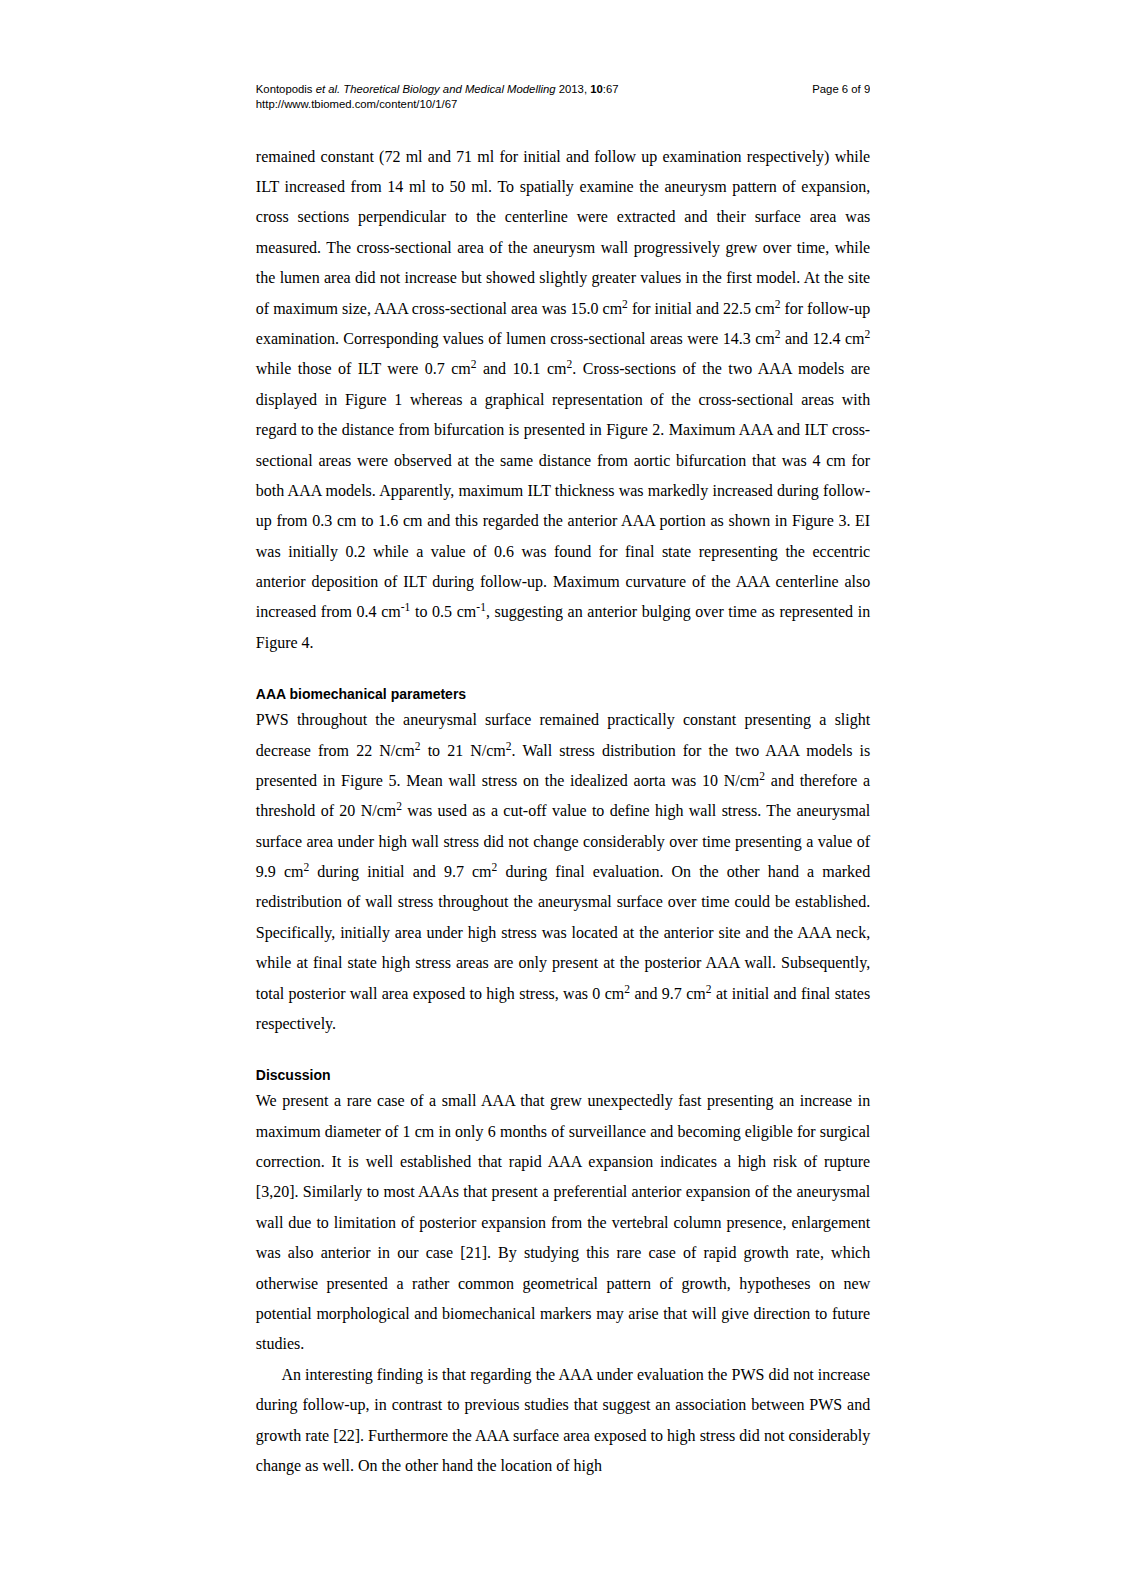Kontopodis et al. Theoretical Biology and Medical Modelling 2013, 10:67
http://www.tbiomed.com/content/10/1/67
Page 6 of 9
remained constant (72 ml and 71 ml for initial and follow up examination respectively) while ILT increased from 14 ml to 50 ml. To spatially examine the aneurysm pattern of expansion, cross sections perpendicular to the centerline were extracted and their surface area was measured. The cross-sectional area of the aneurysm wall progressively grew over time, while the lumen area did not increase but showed slightly greater values in the first model. At the site of maximum size, AAA cross-sectional area was 15.0 cm2 for initial and 22.5 cm2 for follow-up examination. Corresponding values of lumen cross-sectional areas were 14.3 cm2 and 12.4 cm2 while those of ILT were 0.7 cm2 and 10.1 cm2. Cross-sections of the two AAA models are displayed in Figure 1 whereas a graphical representation of the cross-sectional areas with regard to the distance from bifurcation is presented in Figure 2. Maximum AAA and ILT cross-sectional areas were observed at the same distance from aortic bifurcation that was 4 cm for both AAA models. Apparently, maximum ILT thickness was markedly increased during follow-up from 0.3 cm to 1.6 cm and this regarded the anterior AAA portion as shown in Figure 3. EI was initially 0.2 while a value of 0.6 was found for final state representing the eccentric anterior deposition of ILT during follow-up. Maximum curvature of the AAA centerline also increased from 0.4 cm-1 to 0.5 cm-1, suggesting an anterior bulging over time as represented in Figure 4.
AAA biomechanical parameters
PWS throughout the aneurysmal surface remained practically constant presenting a slight decrease from 22 N/cm2 to 21 N/cm2. Wall stress distribution for the two AAA models is presented in Figure 5. Mean wall stress on the idealized aorta was 10 N/cm2 and therefore a threshold of 20 N/cm2 was used as a cut-off value to define high wall stress. The aneurysmal surface area under high wall stress did not change considerably over time presenting a value of 9.9 cm2 during initial and 9.7 cm2 during final evaluation. On the other hand a marked redistribution of wall stress throughout the aneurysmal surface over time could be established. Specifically, initially area under high stress was located at the anterior site and the AAA neck, while at final state high stress areas are only present at the posterior AAA wall. Subsequently, total posterior wall area exposed to high stress, was 0 cm2 and 9.7 cm2 at initial and final states respectively.
Discussion
We present a rare case of a small AAA that grew unexpectedly fast presenting an increase in maximum diameter of 1 cm in only 6 months of surveillance and becoming eligible for surgical correction. It is well established that rapid AAA expansion indicates a high risk of rupture [3,20]. Similarly to most AAAs that present a preferential anterior expansion of the aneurysmal wall due to limitation of posterior expansion from the vertebral column presence, enlargement was also anterior in our case [21]. By studying this rare case of rapid growth rate, which otherwise presented a rather common geometrical pattern of growth, hypotheses on new potential morphological and biomechanical markers may arise that will give direction to future studies.
An interesting finding is that regarding the AAA under evaluation the PWS did not increase during follow-up, in contrast to previous studies that suggest an association between PWS and growth rate [22]. Furthermore the AAA surface area exposed to high stress did not considerably change as well. On the other hand the location of high